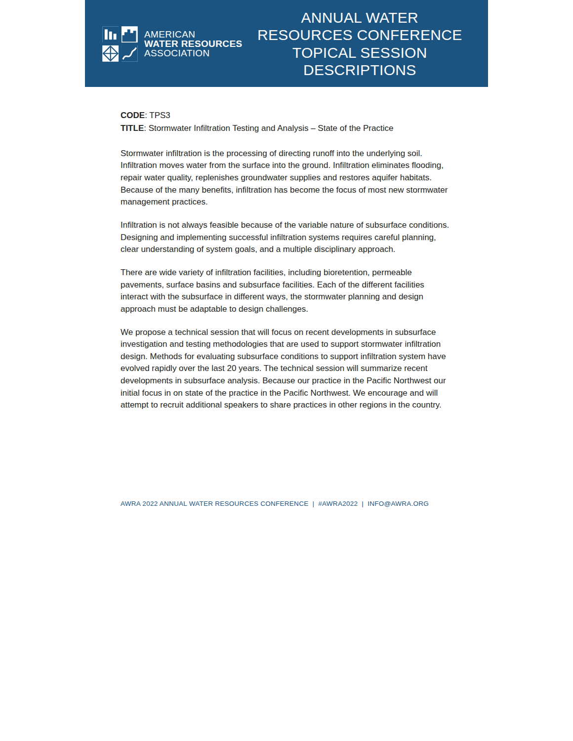AMERICAN
WATER RESOURCES
ASSOCIATION
Annual Water Resources Conference
Topical Session Descriptions
CODE: TPS3
TITLE: Stormwater Infiltration Testing and Analysis – State of the Practice
Stormwater infiltration is the processing of directing runoff into the underlying soil. Infiltration moves water from the surface into the ground. Infiltration eliminates flooding, repair water quality, replenishes groundwater supplies and restores aquifer habitats. Because of the many benefits, infiltration has become the focus of most new stormwater management practices.
Infiltration is not always feasible because of the variable nature of subsurface conditions. Designing and implementing successful infiltration systems requires careful planning, clear understanding of system goals, and a multiple disciplinary approach.
There are wide variety of infiltration facilities, including bioretention, permeable pavements, surface basins and subsurface facilities. Each of the different facilities interact with the subsurface in different ways, the stormwater planning and design approach must be adaptable to design challenges.
We propose a technical session that will focus on recent developments in subsurface investigation and testing methodologies that are used to support stormwater infiltration design. Methods for evaluating subsurface conditions to support infiltration system have evolved rapidly over the last 20 years. The technical session will summarize recent developments in subsurface analysis. Because our practice in the Pacific Northwest our initial focus in on state of the practice in the Pacific Northwest. We encourage and will attempt to recruit additional speakers to share practices in other regions in the country.
AWRA 2022 Annual Water Resources Conference | #AWRA2022 | info@awra.org